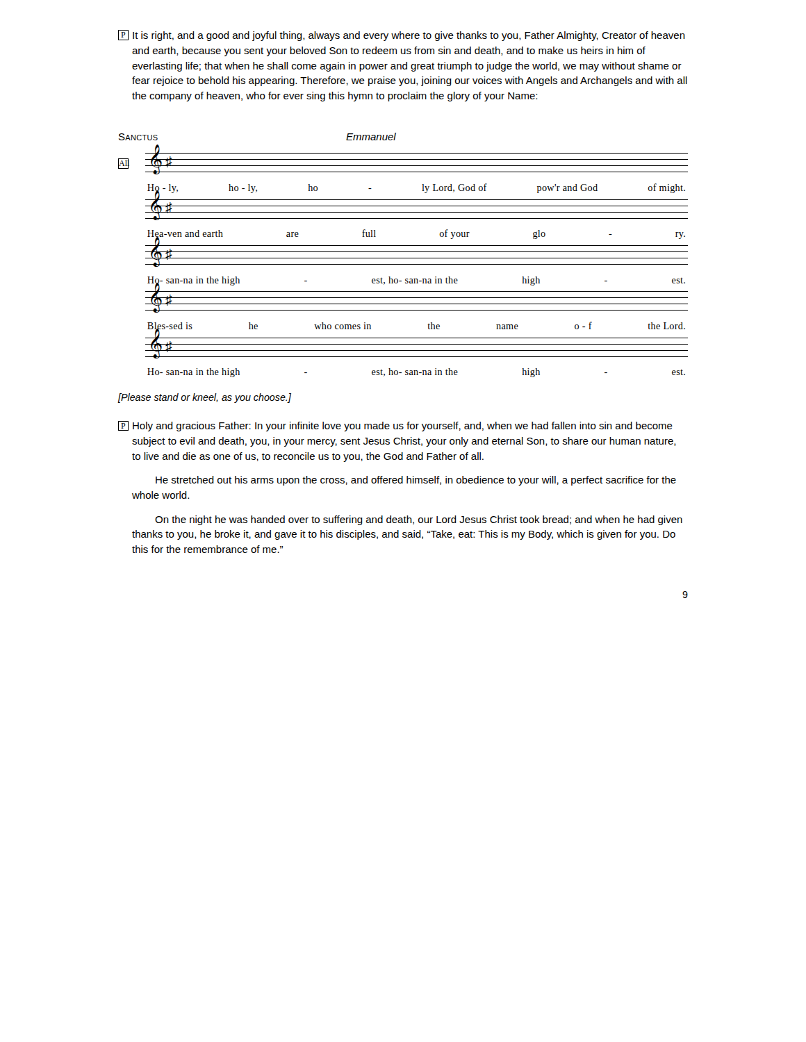P
It is right, and a good and joyful thing, always and every where to give thanks to you, Father Almighty, Creator of heaven and earth, because you sent your beloved Son to redeem us from sin and death, and to make us heirs in him of everlasting life; that when he shall come again in power and great triumph to judge the world, we may without shame or fear rejoice to behold his appearing. Therefore, we praise you, joining our voices with Angels and Archangels and with all the company of heaven, who for ever sing this hymn to proclaim the glory of your Name:
Sanctus
Emmanuel
All
𝄞 ♯
Ho - ly, ho - ly, ho-ly Lord, God of pow'r and God of might.
𝄞 ♯
Hea-ven and earth are full of your glo-ry.
𝄞 ♯
Ho- san-na in the high-est, ho- san-na in the high-est.
𝄞 ♯
Bles-sed is he who comes in the name o - f the Lord.
𝄞 ♯
Ho- san-na in the high-est, ho- san-na in the high-est.
[Please stand or kneel, as you choose.]
P
Holy and gracious Father: In your infinite love you made us for yourself, and, when we had fallen into sin and become subject to evil and death, you, in your mercy, sent Jesus Christ, your only and eternal Son, to share our human nature, to live and die as one of us, to reconcile us to you, the God and Father of all.
He stretched out his arms upon the cross, and offered himself, in obedience to your will, a perfect sacrifice for the whole world.
On the night he was handed over to suffering and death, our Lord Jesus Christ took bread; and when he had given thanks to you, he broke it, and gave it to his disciples, and said, “Take, eat: This is my Body, which is given for you. Do this for the remembrance of me.”
9